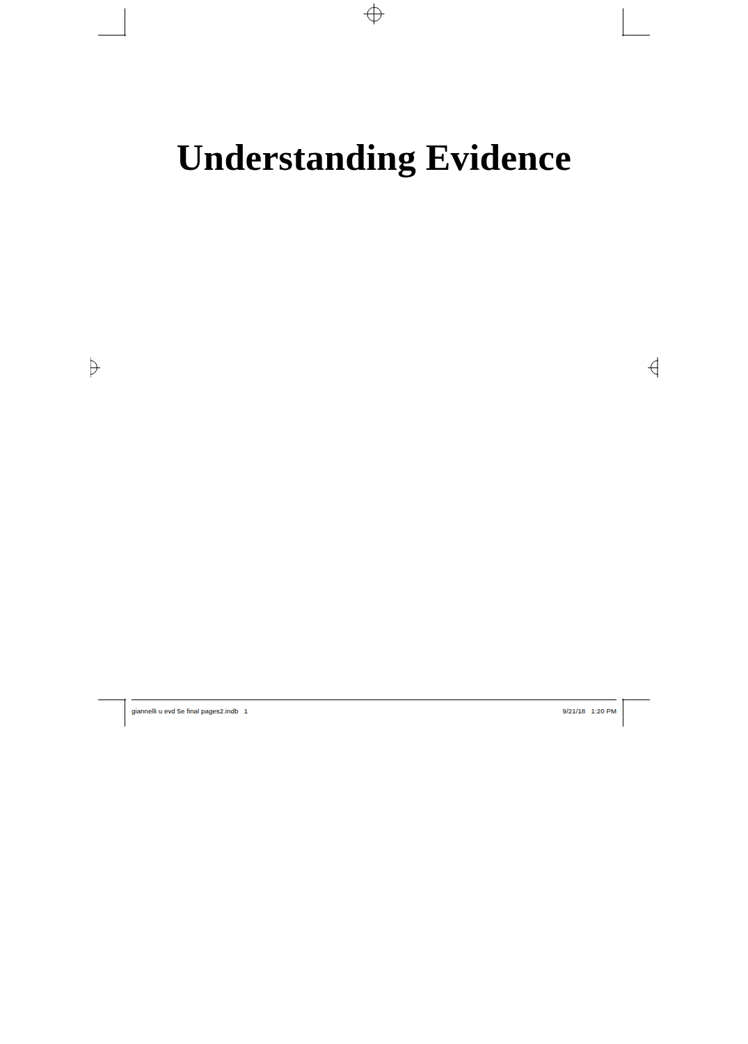Understanding Evidence
giannelli u evd 5e final pages2.indb 1 9/21/18 1:20 PM